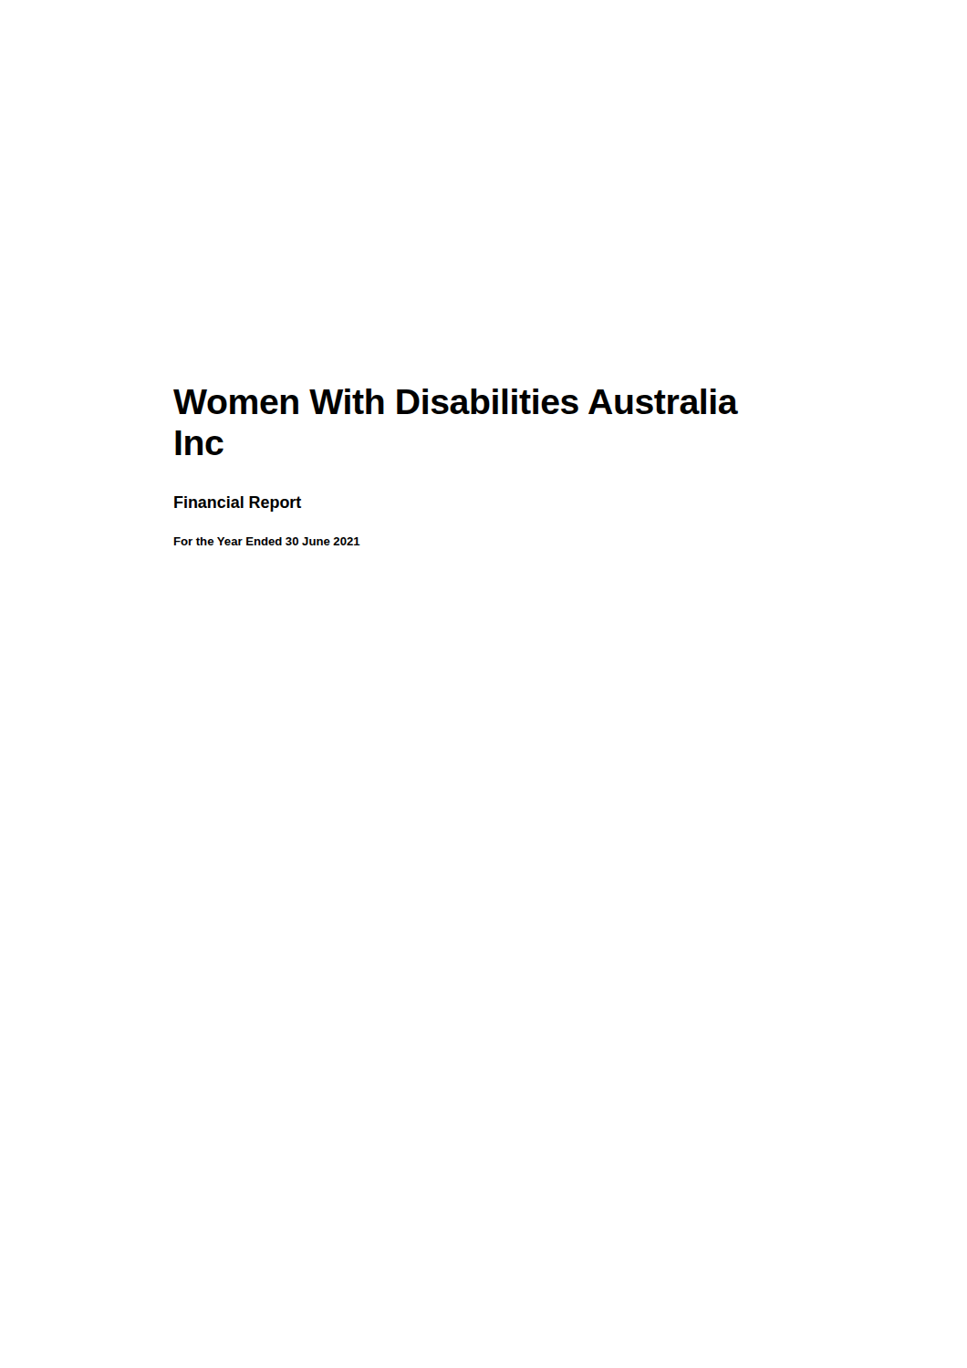Women With Disabilities Australia Inc
Financial Report
For the Year Ended 30 June 2021